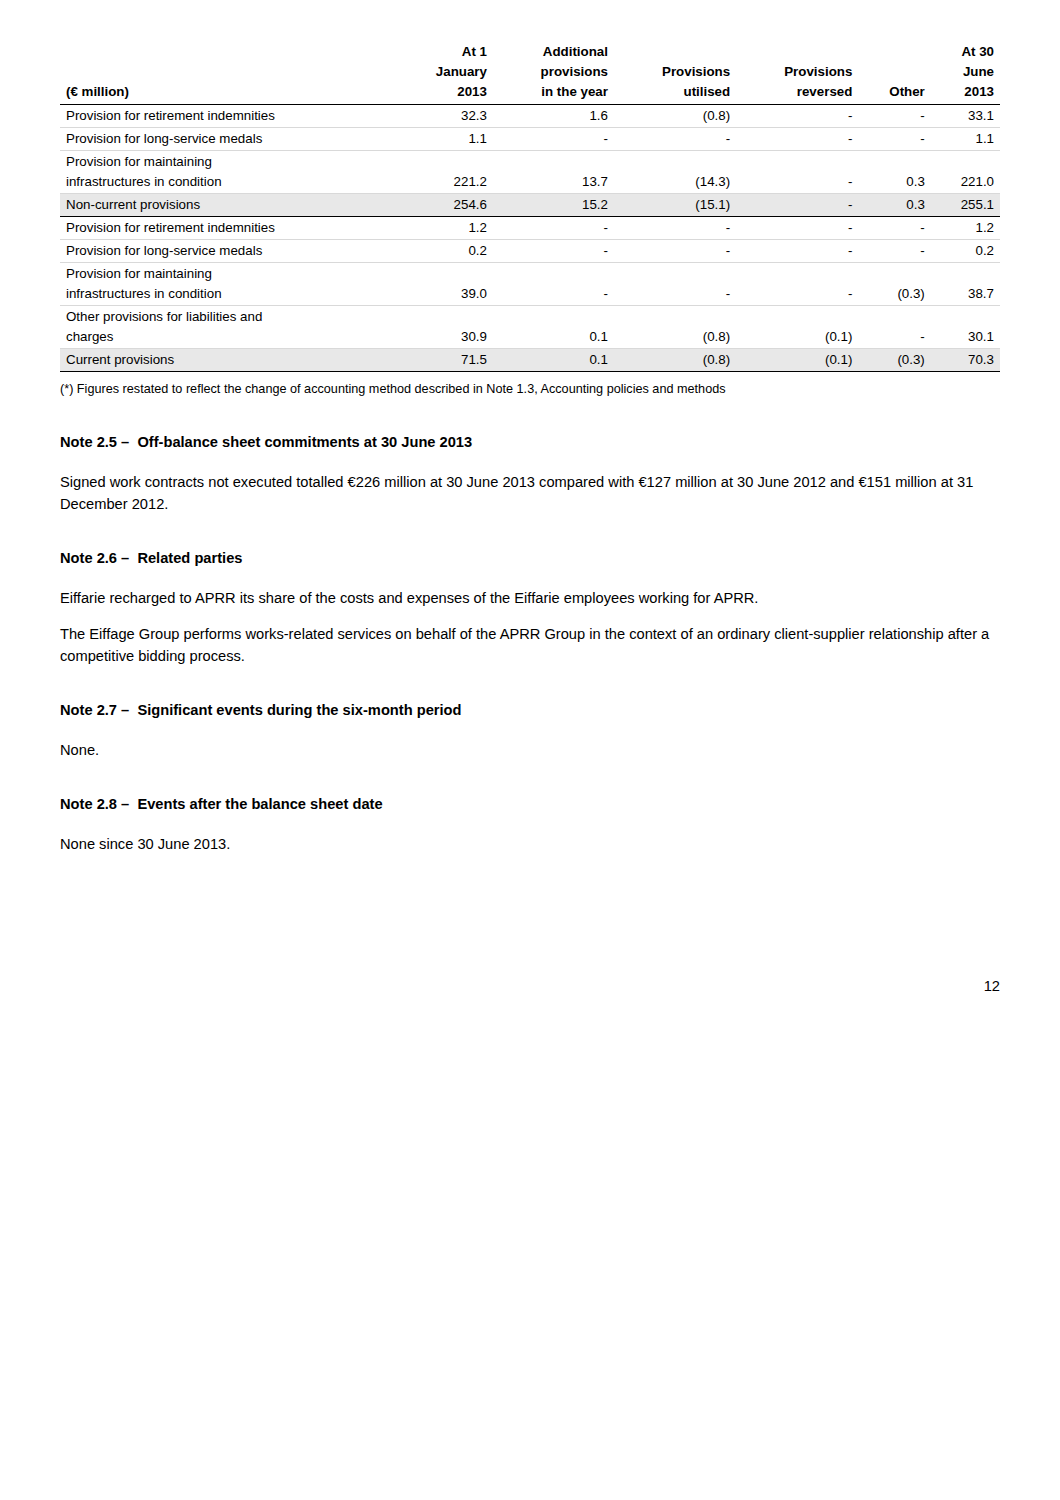| (€ million) | At 1 January 2013 | Additional provisions in the year | Provisions utilised | Provisions reversed | Other | At 30 June 2013 |
| --- | --- | --- | --- | --- | --- | --- |
| Provision for retirement indemnities | 32.3 | 1.6 | (0.8) | - | - | 33.1 |
| Provision for long-service medals | 1.1 | - | - | - | - | 1.1 |
| Provision for maintaining infrastructures in condition | 221.2 | 13.7 | (14.3) | - | 0.3 | 221.0 |
| Non-current provisions | 254.6 | 15.2 | (15.1) | - | 0.3 | 255.1 |
| Provision for retirement indemnities | 1.2 | - | - | - | - | 1.2 |
| Provision for long-service medals | 0.2 | - | - | - | - | 0.2 |
| Provision for maintaining infrastructures in condition | 39.0 | - | - | - | (0.3) | 38.7 |
| Other provisions for liabilities and charges | 30.9 | 0.1 | (0.8) | (0.1) | - | 30.1 |
| Current provisions | 71.5 | 0.1 | (0.8) | (0.1) | (0.3) | 70.3 |
(*) Figures restated to reflect the change of accounting method described in Note 1.3, Accounting policies and methods
Note 2.5 – Off-balance sheet commitments at 30 June 2013
Signed work contracts not executed totalled €226 million at 30 June 2013 compared with €127 million at 30 June 2012 and €151 million at 31 December 2012.
Note 2.6 – Related parties
Eiffarie recharged to APRR its share of the costs and expenses of the Eiffarie employees working for APRR.
The Eiffage Group performs works-related services on behalf of the APRR Group in the context of an ordinary client-supplier relationship after a competitive bidding process.
Note 2.7 – Significant events during the six-month period
None.
Note 2.8 – Events after the balance sheet date
None since 30 June 2013.
12